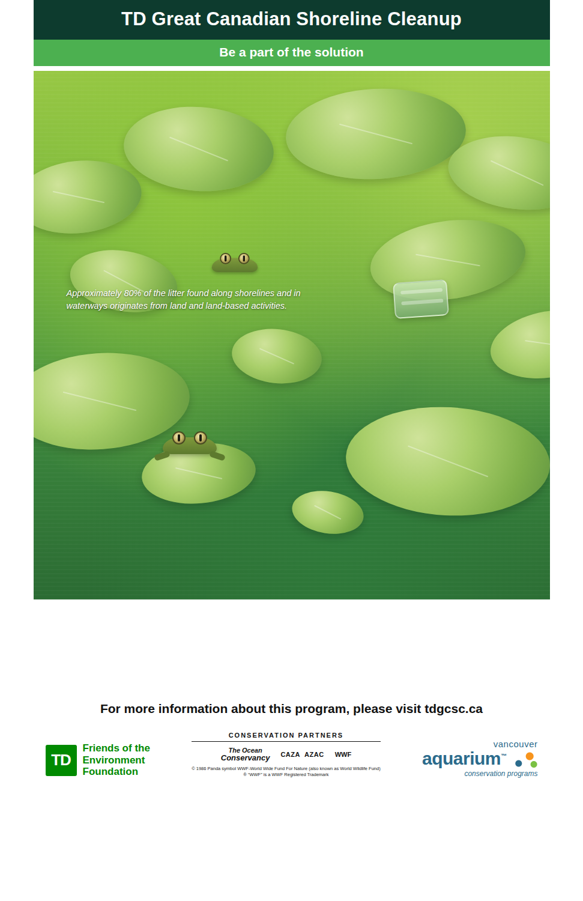TD Great Canadian Shoreline Cleanup
Be a part of the solution
Approximately 80% of the litter found along shorelines and in waterways originates from land and land-based activities.
For more information about this program, please visit tdgcsc.ca
TD
Friends of the
Environment
Foundation
CONSERVATION PARTNERS
The Ocean
Conservancy
CAZA AZAC
WWF
© 1986 Panda symbol WWF-World Wide Fund For Nature (also known as World Wildlife Fund)
® “WWF” is a WWF Registered Trademark
vancouver
aquarium™
conservation programs